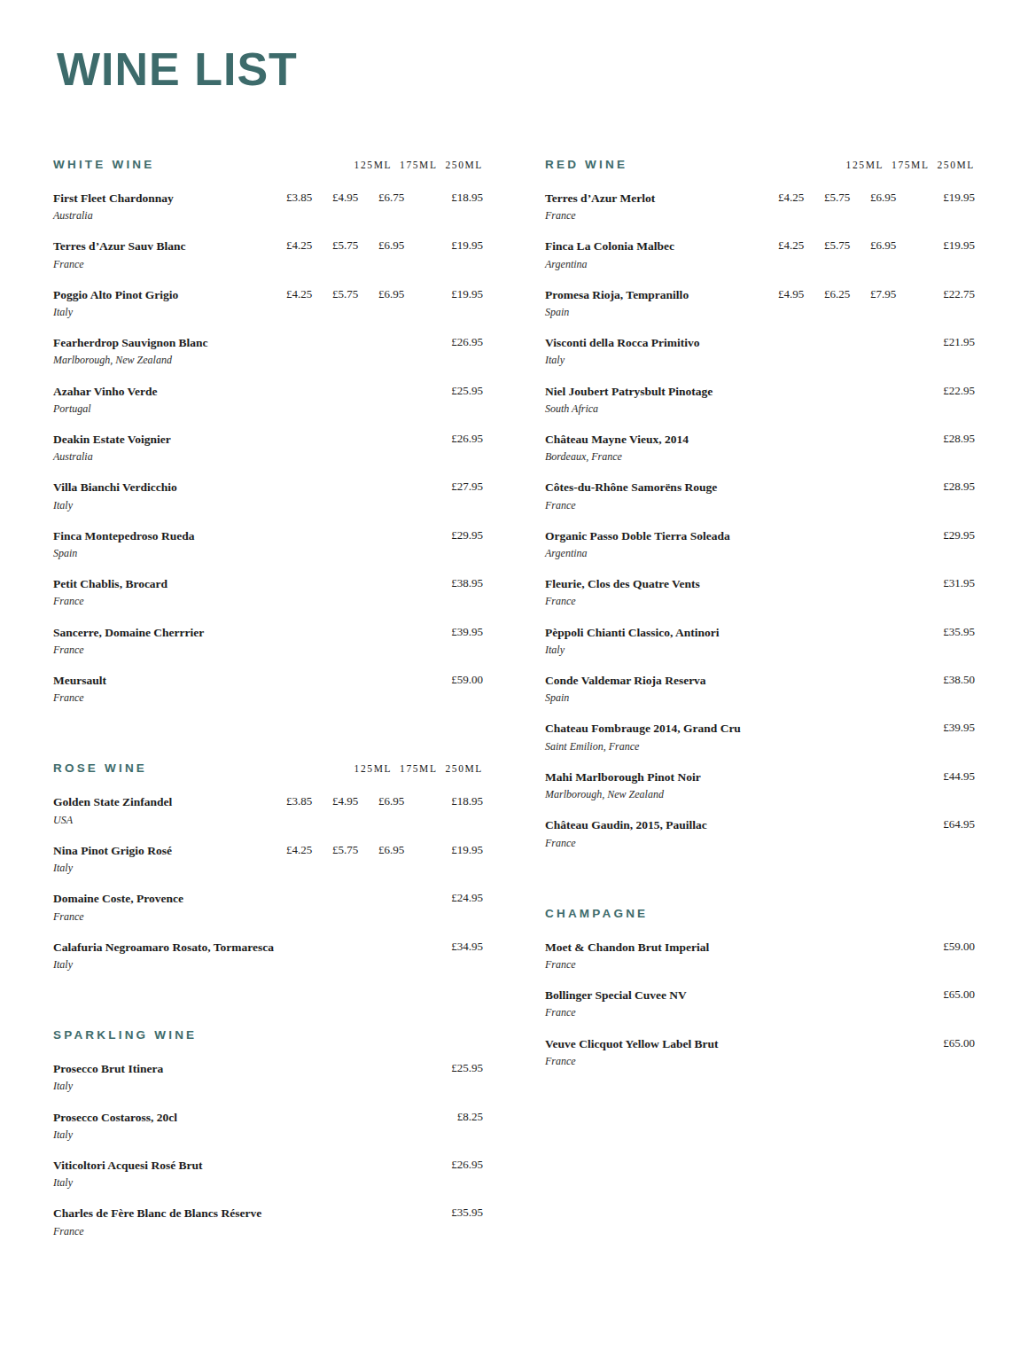WINE LIST
White Wine 125ML 175ML 250ML
| First Fleet Chardonnay Australia | £3.85 | £4.95 | £6.75 | £18.95 |
| Terres d’Azur Sauv Blanc France | £4.25 | £5.75 | £6.95 | £19.95 |
| Poggio Alto Pinot Grigio Italy | £4.25 | £5.75 | £6.95 | £19.95 |
| Fearherdrop Sauvignon Blanc Marlborough, New Zealand | | | | £26.95 |
| Azahar Vinho Verde Portugal | | | | £25.95 |
| Deakin Estate Voignier Australia | | | | £26.95 |
| Villa Bianchi Verdicchio Italy | | | | £27.95 |
| Finca Montepedroso Rueda Spain | | | | £29.95 |
| Petit Chablis, Brocard France | | | | £38.95 |
| Sancerre, Domaine Cherrrier France | | | | £39.95 |
| Meursault France | | | | £59.00 |
Rose Wine 125ML 175ML 250ML
| Golden State Zinfandel USA | £3.85 | £4.95 | £6.95 | £18.95 |
| Nina Pinot Grigio Rosé Italy | £4.25 | £5.75 | £6.95 | £19.95 |
| Domaine Coste, Provence France | | | | £24.95 |
| Calafuria Negroamaro Rosato, Tormaresca Italy | | | | £34.95 |
Sparkling Wine
| Prosecco Brut Itinera Italy | £25.95 |
| Prosecco Costaross, 20cl Italy | £8.25 |
| Viticoltori Acquesi Rosé Brut Italy | £26.95 |
| Charles de Fère Blanc de Blancs Réserve France | £35.95 |
Red Wine 125ML 175ML 250ML
| Terres d’Azur Merlot France | £4.25 | £5.75 | £6.95 | £19.95 |
| Finca La Colonia Malbec Argentina | £4.25 | £5.75 | £6.95 | £19.95 |
| Promesa Rioja, Tempranillo Spain | £4.95 | £6.25 | £7.95 | £22.75 |
| Visconti della Rocca Primitivo Italy | | | | £21.95 |
| Niel Joubert Patrysbult Pinotage South Africa | | | | £22.95 |
| Château Mayne Vieux, 2014 Bordeaux, France | | | | £28.95 |
| Côtes-du-Rhône Samorëns Rouge France | | | | £28.95 |
| Organic Passo Doble Tierra Soleada Argentina | | | | £29.95 |
| Fleurie, Clos des Quatre Vents France | | | | £31.95 |
| Pèppoli Chianti Classico, Antinori Italy | | | | £35.95 |
| Conde Valdemar Rioja Reserva Spain | | | | £38.50 |
| Chateau Fombrauge 2014, Grand Cru Saint Emilion, France | | | | £39.95 |
| Mahi Marlborough Pinot Noir Marlborough, New Zealand | | | | £44.95 |
| Château Gaudin, 2015, Pauillac France | | | | £64.95 |
Champagne
| Moet & Chandon Brut Imperial France | £59.00 |
| Bollinger Special Cuvee NV France | £65.00 |
| Veuve Clicquot Yellow Label Brut France | £65.00 |